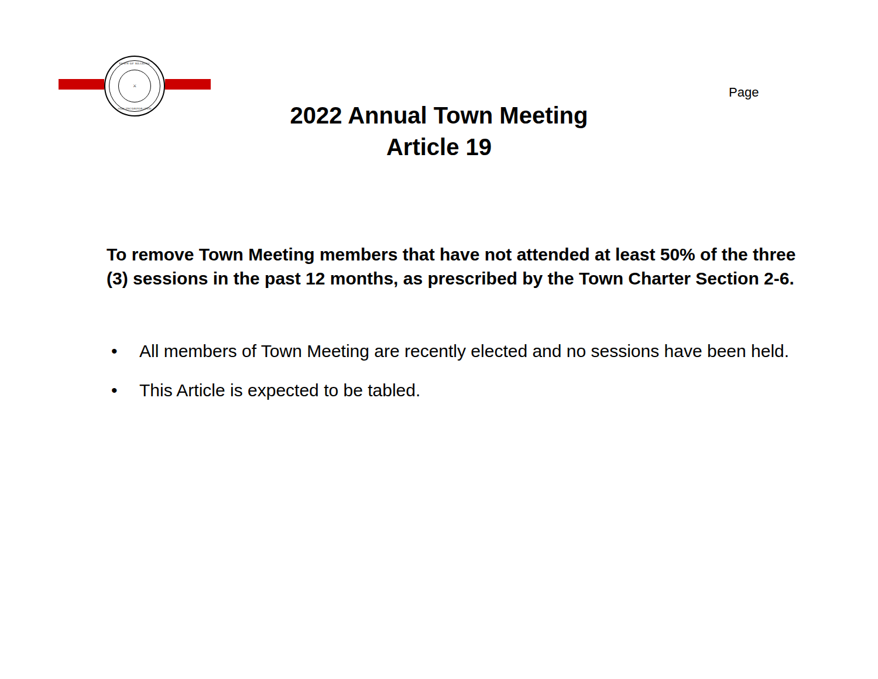TOWN OF READING
⚔
1644 INCORPORATED
Page
2022 Annual Town Meeting
Article 19
To remove Town Meeting members that have not attended at least 50% of the three (3) sessions in the past 12 months, as prescribed by the Town Charter Section 2-6.
All members of Town Meeting are recently elected and no sessions have been held.
This Article is expected to be tabled.